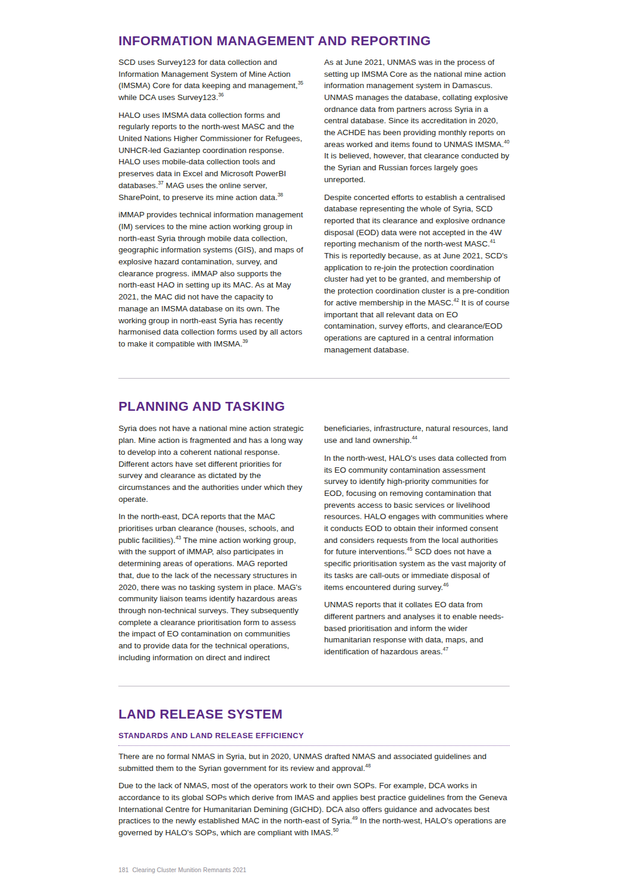Information management and reporting
SCD uses Survey123 for data collection and Information Management System of Mine Action (IMSMA) Core for data keeping and management,35 while DCA uses Survey123.36
HALO uses IMSMA data collection forms and regularly reports to the north-west MASC and the United Nations Higher Commissioner for Refugees, UNHCR-led Gaziantep coordination response. HALO uses mobile-data collection tools and preserves data in Excel and Microsoft PowerBI databases.37 MAG uses the online server, SharePoint, to preserve its mine action data.38
iMMAP provides technical information management (IM) services to the mine action working group in north-east Syria through mobile data collection, geographic information systems (GIS), and maps of explosive hazard contamination, survey, and clearance progress. iMMAP also supports the north-east HAO in setting up its MAC. As at May 2021, the MAC did not have the capacity to manage an IMSMA database on its own. The working group in north-east Syria has recently harmonised data collection forms used by all actors to make it compatible with IMSMA.39
As at June 2021, UNMAS was in the process of setting up IMSMA Core as the national mine action information management system in Damascus. UNMAS manages the database, collating explosive ordnance data from partners across Syria in a central database. Since its accreditation in 2020, the ACHDE has been providing monthly reports on areas worked and items found to UNMAS IMSMA.40 It is believed, however, that clearance conducted by the Syrian and Russian forces largely goes unreported.
Despite concerted efforts to establish a centralised database representing the whole of Syria, SCD reported that its clearance and explosive ordnance disposal (EOD) data were not accepted in the 4W reporting mechanism of the north-west MASC.41 This is reportedly because, as at June 2021, SCD's application to re-join the protection coordination cluster had yet to be granted, and membership of the protection coordination cluster is a pre-condition for active membership in the MASC.42 It is of course important that all relevant data on EO contamination, survey efforts, and clearance/EOD operations are captured in a central information management database.
Planning and tasking
Syria does not have a national mine action strategic plan. Mine action is fragmented and has a long way to develop into a coherent national response. Different actors have set different priorities for survey and clearance as dictated by the circumstances and the authorities under which they operate.
In the north-east, DCA reports that the MAC prioritises urban clearance (houses, schools, and public facilities).43 The mine action working group, with the support of iMMAP, also participates in determining areas of operations. MAG reported that, due to the lack of the necessary structures in 2020, there was no tasking system in place. MAG's community liaison teams identify hazardous areas through non-technical surveys. They subsequently complete a clearance prioritisation form to assess the impact of EO contamination on communities and to provide data for the technical operations, including information on direct and indirect beneficiaries, infrastructure, natural resources, land use and land ownership.44
In the north-west, HALO's uses data collected from its EO community contamination assessment survey to identify high-priority communities for EOD, focusing on removing contamination that prevents access to basic services or livelihood resources. HALO engages with communities where it conducts EOD to obtain their informed consent and considers requests from the local authorities for future interventions.45 SCD does not have a specific prioritisation system as the vast majority of its tasks are call-outs or immediate disposal of items encountered during survey.46
UNMAS reports that it collates EO data from different partners and analyses it to enable needs-based prioritisation and inform the wider humanitarian response with data, maps, and identification of hazardous areas.47
Land release system
Standards and land release efficiency
There are no formal NMAS in Syria, but in 2020, UNMAS drafted NMAS and associated guidelines and submitted them to the Syrian government for its review and approval.48
Due to the lack of NMAS, most of the operators work to their own SOPs. For example, DCA works in accordance to its global SOPs which derive from IMAS and applies best practice guidelines from the Geneva International Centre for Humanitarian Demining (GICHD). DCA also offers guidance and advocates best practices to the newly established MAC in the north-east of Syria.49 In the north-west, HALO's operations are governed by HALO's SOPs, which are compliant with IMAS.50
181 Clearing Cluster Munition Remnants 2021